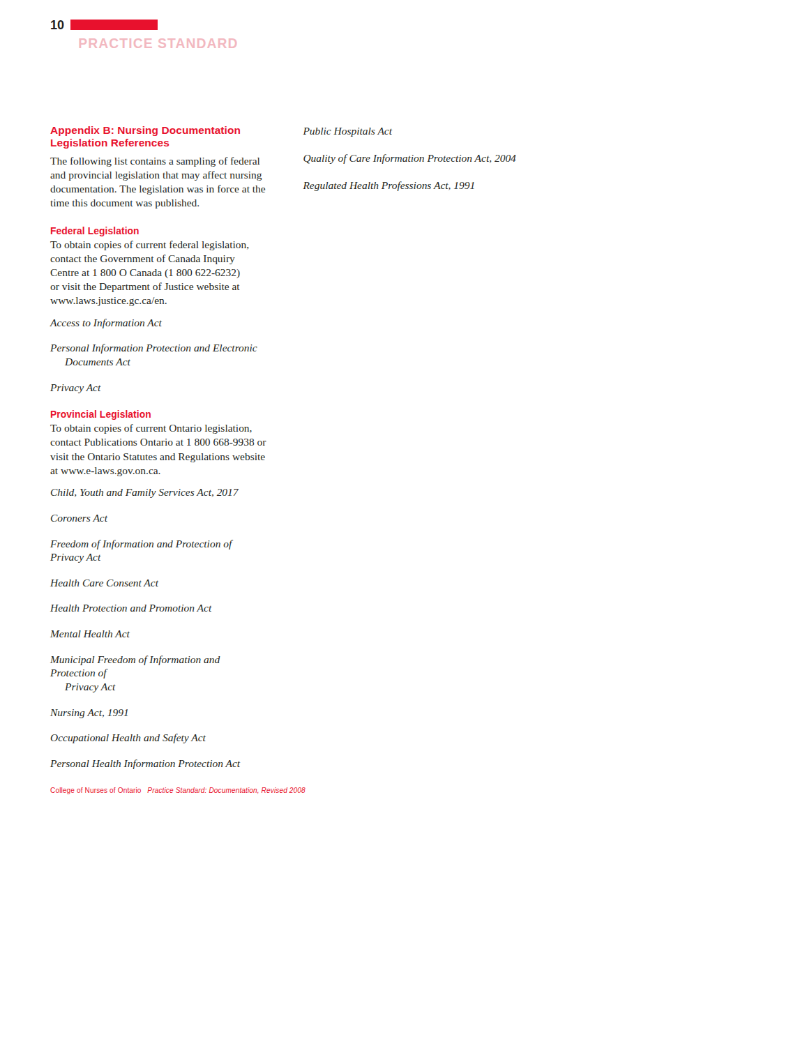10
PRACTICE STANDARD
Appendix B: Nursing Documentation
Legislation References
The following list contains a sampling of federal and provincial legislation that may affect nursing documentation. The legislation was in force at the time this document was published.
Federal Legislation
To obtain copies of current federal legislation, contact the Government of Canada Inquiry Centre at 1 800 O Canada (1 800 622-6232)
or visit the Department of Justice website at www.laws.justice.gc.ca/en.
Access to Information Act
Personal Information Protection and ElectronicDocuments Act
Privacy Act
Provincial Legislation
To obtain copies of current Ontario legislation, contact Publications Ontario at 1 800 668-9938 or visit the Ontario Statutes and Regulations website at www.e-laws.gov.on.ca.
Child, Youth and Family Services Act, 2017
Coroners Act
Freedom of Information and Protection of Privacy Act
Health Care Consent Act
Health Protection and Promotion Act
Mental Health Act
Municipal Freedom of Information and Protection ofPrivacy Act
Nursing Act, 1991
Occupational Health and Safety Act
Personal Health Information Protection Act
Public Hospitals Act
Quality of Care Information Protection Act, 2004
Regulated Health Professions Act, 1991
College of Nurses of Ontario Practice Standard: Documentation, Revised 2008